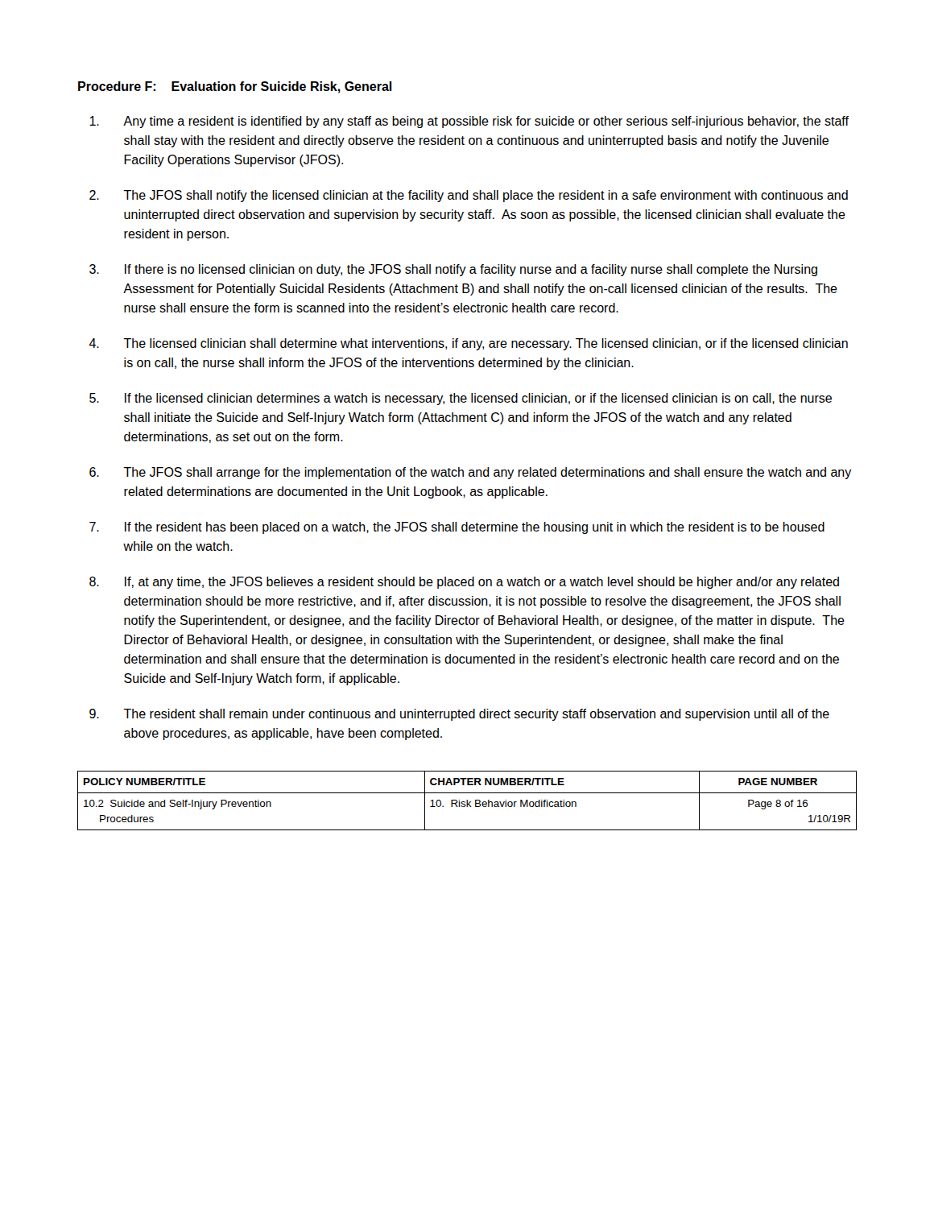Procedure F: Evaluation for Suicide Risk, General
Any time a resident is identified by any staff as being at possible risk for suicide or other serious self-injurious behavior, the staff shall stay with the resident and directly observe the resident on a continuous and uninterrupted basis and notify the Juvenile Facility Operations Supervisor (JFOS).
The JFOS shall notify the licensed clinician at the facility and shall place the resident in a safe environment with continuous and uninterrupted direct observation and supervision by security staff. As soon as possible, the licensed clinician shall evaluate the resident in person.
If there is no licensed clinician on duty, the JFOS shall notify a facility nurse and a facility nurse shall complete the Nursing Assessment for Potentially Suicidal Residents (Attachment B) and shall notify the on-call licensed clinician of the results. The nurse shall ensure the form is scanned into the resident’s electronic health care record.
The licensed clinician shall determine what interventions, if any, are necessary. The licensed clinician, or if the licensed clinician is on call, the nurse shall inform the JFOS of the interventions determined by the clinician.
If the licensed clinician determines a watch is necessary, the licensed clinician, or if the licensed clinician is on call, the nurse shall initiate the Suicide and Self-Injury Watch form (Attachment C) and inform the JFOS of the watch and any related determinations, as set out on the form.
The JFOS shall arrange for the implementation of the watch and any related determinations and shall ensure the watch and any related determinations are documented in the Unit Logbook, as applicable.
If the resident has been placed on a watch, the JFOS shall determine the housing unit in which the resident is to be housed while on the watch.
If, at any time, the JFOS believes a resident should be placed on a watch or a watch level should be higher and/or any related determination should be more restrictive, and if, after discussion, it is not possible to resolve the disagreement, the JFOS shall notify the Superintendent, or designee, and the facility Director of Behavioral Health, or designee, of the matter in dispute. The Director of Behavioral Health, or designee, in consultation with the Superintendent, or designee, shall make the final determination and shall ensure that the determination is documented in the resident’s electronic health care record and on the Suicide and Self-Injury Watch form, if applicable.
The resident shall remain under continuous and uninterrupted direct security staff observation and supervision until all of the above procedures, as applicable, have been completed.
| POLICY NUMBER/TITLE | CHAPTER NUMBER/TITLE | PAGE NUMBER |
| --- | --- | --- |
| 10.2 Suicide and Self-Injury Prevention Procedures | 10. Risk Behavior Modification | Page 8 of 16 1/10/19R |